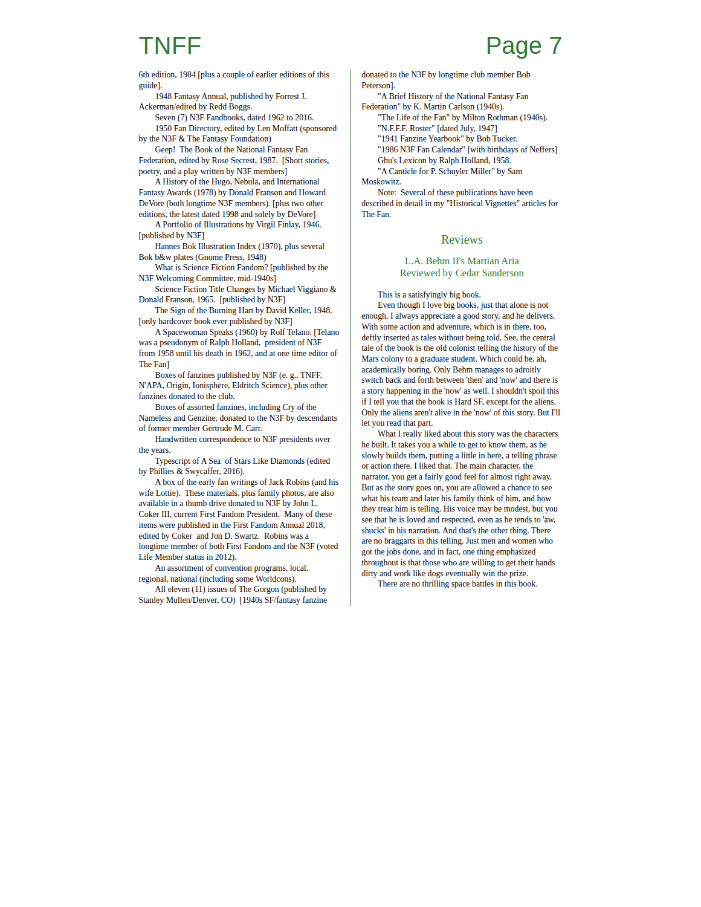TNFF
Page 7
6th edition, 1984 [plus a couple of earlier editions of this guide].
1948 Fantasy Annual, published by Forrest J. Ackerman/edited by Redd Boggs.
Seven (7) N3F Fandbooks, dated 1962 to 2016.
1950 Fan Directory, edited by Len Moffatt (sponsored by the N3F & The Fantasy Foundation)
Geep! The Book of the National Fantasy Fan Federation, edited by Rose Secrest, 1987. [Short stories, poetry, and a play written by N3F members]
A History of the Hugo, Nebula, and International Fantasy Awards (1978) by Donald Franson and Howard DeVore (both longtime N3F members). [plus two other editions, the latest dated 1998 and solely by DeVore]
A Portfolio of Illustrations by Virgil Finlay, 1946. [published by N3F]
Hannes Bok Illustration Index (1970), plus several Bok b&w plates (Gnome Press, 1948)
What is Science Fiction Fandom? [published by the N3F Welcoming Committee, mid-1940s]
Science Fiction Title Changes by Michael Viggiano & Donald Franson, 1965. [published by N3F]
The Sign of the Burning Hart by David Keller, 1948. [only hardcover book ever published by N3F]
A Spacewoman Speaks (1960) by Rolf Telano. [Telano was a pseudonym of Ralph Holland, president of N3F from 1958 until his death in 1962, and at one time editor of The Fan]
Boxes of fanzines published by N3F (e. g., TNFF, N'APA, Origin, Ionisphere, Eldritch Science), plus other fanzines donated to the club.
Boxes of assorted fanzines, including Cry of the Nameless and Genzine, donated to the N3F by descendants of former member Gertrude M. Carr.
Handwritten correspondence to N3F presidents over the years.
Typescript of A Sea of Stars Like Diamonds (edited by Phillies & Swycaffer, 2016).
A box of the early fan writings of Jack Robins (and his wife Lottie). These materials, plus family photos, are also available in a thumb drive donated to N3F by John L. Coker III, current First Fandom President. Many of these items were published in the First Fandom Annual 2018, edited by Coker and Jon D. Swartz. Robins was a longtime member of both First Fandom and the N3F (voted Life Member status in 2012).
An assortment of convention programs, local, regional, national (including some Worldcons).
All eleven (11) issues of The Gorgon (published by Stanley Mullen/Denver, CO) [1940s SF/fantasy fanzine donated to the N3F by longtime club member Bob Peterson].
"A Brief History of the National Fantasy Fan Federation" by K. Martin Carlson (1940s).
"The Life of the Fan" by Milton Rothman (1940s).
"N.F.F.F. Roster" [dated July, 1947]
"1941 Fanzine Yearbook" by Bob Tucker.
"1986 N3F Fan Calendar" [with birthdays of Neffers]
Ghu's Lexicon by Ralph Holland, 1958.
"A Canticle for P. Schuyler Miller" by Sam Moskowitz.
Note: Several of these publications have been described in detail in my "Historical Vignettes" articles for The Fan.
Reviews
L.A. Behm II's Martian Aria Reviewed by Cedar Sanderson
This is a satisfyingly big book.
Even though I love big books, just that alone is not enough. I always appreciate a good story, and he delivers. With some action and adventure, which is in there, too, deftly inserted as tales without being told. See, the central tale of the book is the old colonist telling the history of the Mars colony to a graduate student. Which could be, ah, academically boring. Only Behm manages to adroitly switch back and forth between 'then' and 'now' and there is a story happening in the 'now' as well. I shouldn't spoil this if I tell you that the book is Hard SF, except for the aliens. Only the aliens aren't alive in the 'now' of this story. But I'll let you read that part.
What I really liked about this story was the characters he built. It takes you a while to get to know them, as he slowly builds them, putting a little in here, a telling phrase or action there. I liked that. The main character, the narrator, you get a fairly good feel for almost right away. But as the story goes on, you are allowed a chance to see what his team and later his family think of him, and how they treat him is telling. His voice may be modest, but you see that he is loved and respected, even as he tends to 'aw, shucks' in his narration. And that's the other thing. There are no braggarts in this telling. Just men and women who got the jobs done, and in fact, one thing emphasized throughout is that those who are willing to get their hands dirty and work like dogs eventually win the prize.
There are no thrilling space battles in this book.